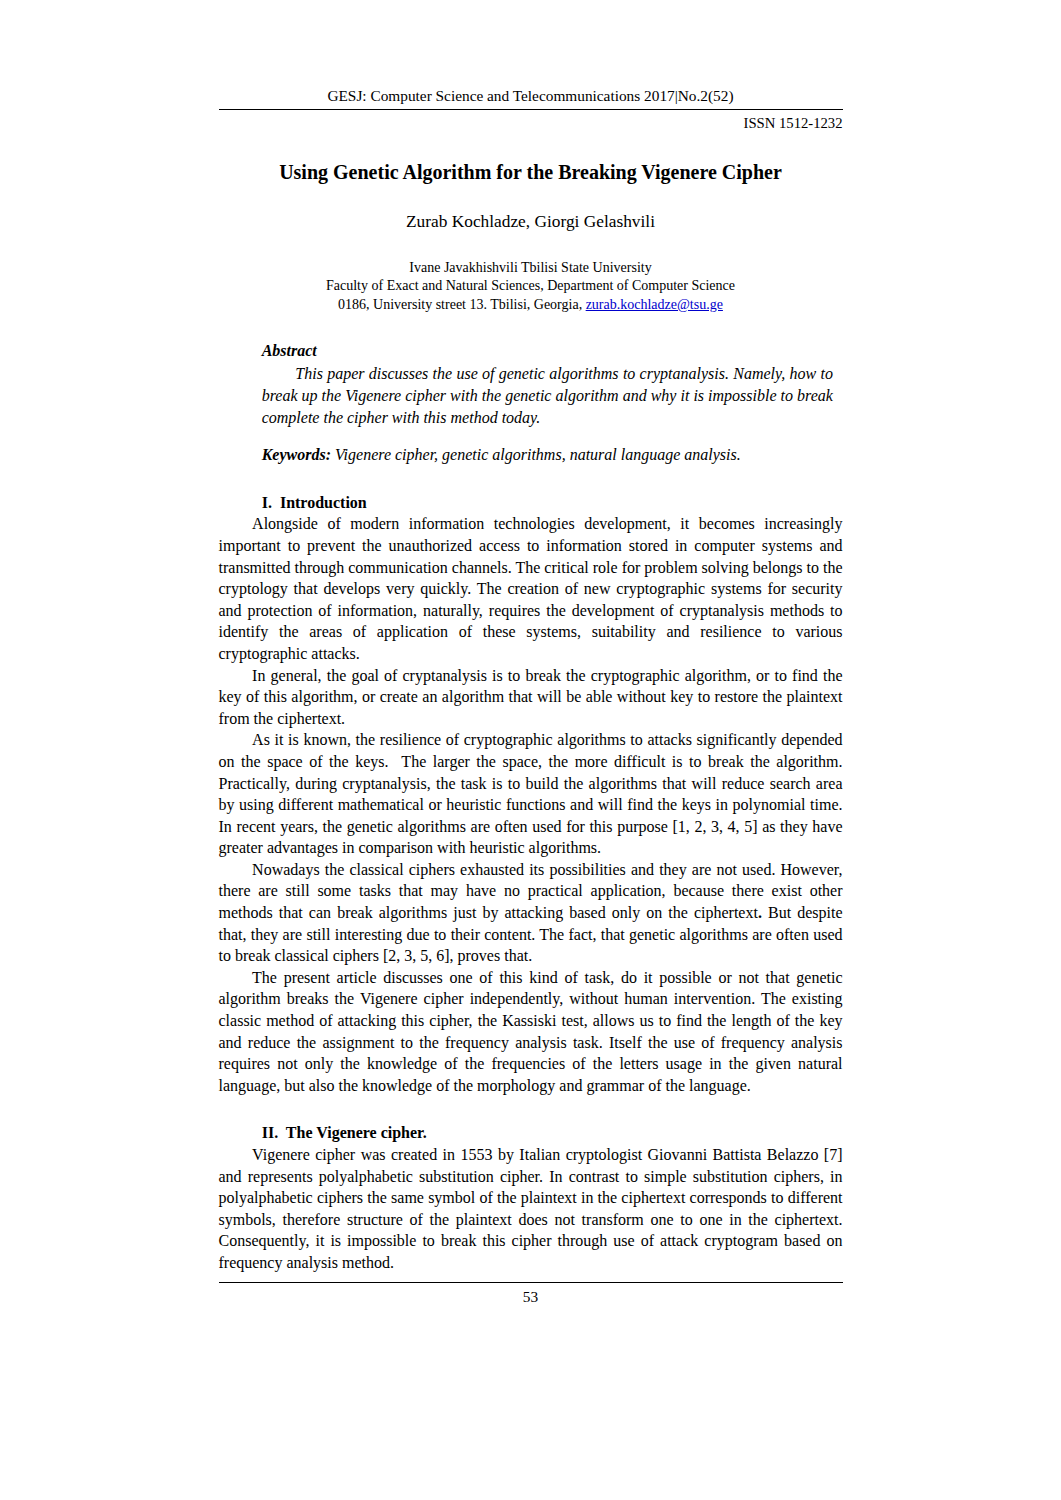GESJ: Computer Science and Telecommunications 2017|No.2(52)
ISSN 1512-1232
Using Genetic Algorithm for the Breaking Vigenere Cipher
Zurab Kochladze, Giorgi Gelashvili
Ivane Javakhishvili Tbilisi State University
Faculty of Exact and Natural Sciences, Department of Computer Science
0186, University street 13. Tbilisi, Georgia, zurab.kochladze@tsu.ge
Abstract
This paper discusses the use of genetic algorithms to cryptanalysis. Namely, how to break up the Vigenere cipher with the genetic algorithm and why it is impossible to break complete the cipher with this method today.
Keywords: Vigenere cipher, genetic algorithms, natural language analysis.
I. Introduction
Alongside of modern information technologies development, it becomes increasingly important to prevent the unauthorized access to information stored in computer systems and transmitted through communication channels. The critical role for problem solving belongs to the cryptology that develops very quickly. The creation of new cryptographic systems for security and protection of information, naturally, requires the development of cryptanalysis methods to identify the areas of application of these systems, suitability and resilience to various cryptographic attacks.
In general, the goal of cryptanalysis is to break the cryptographic algorithm, or to find the key of this algorithm, or create an algorithm that will be able without key to restore the plaintext from the ciphertext.
As it is known, the resilience of cryptographic algorithms to attacks significantly depended on the space of the keys. The larger the space, the more difficult is to break the algorithm. Practically, during cryptanalysis, the task is to build the algorithms that will reduce search area by using different mathematical or heuristic functions and will find the keys in polynomial time. In recent years, the genetic algorithms are often used for this purpose [1, 2, 3, 4, 5] as they have greater advantages in comparison with heuristic algorithms.
Nowadays the classical ciphers exhausted its possibilities and they are not used. However, there are still some tasks that may have no practical application, because there exist other methods that can break algorithms just by attacking based only on the ciphertext. But despite that, they are still interesting due to their content. The fact, that genetic algorithms are often used to break classical ciphers [2, 3, 5, 6], proves that.
The present article discusses one of this kind of task, do it possible or not that genetic algorithm breaks the Vigenere cipher independently, without human intervention. The existing classic method of attacking this cipher, the Kassiski test, allows us to find the length of the key and reduce the assignment to the frequency analysis task. Itself the use of frequency analysis requires not only the knowledge of the frequencies of the letters usage in the given natural language, but also the knowledge of the morphology and grammar of the language.
II. The Vigenere cipher.
Vigenere cipher was created in 1553 by Italian cryptologist Giovanni Battista Belazzo [7] and represents polyalphabetic substitution cipher. In contrast to simple substitution ciphers, in polyalphabetic ciphers the same symbol of the plaintext in the ciphertext corresponds to different symbols, therefore structure of the plaintext does not transform one to one in the ciphertext. Consequently, it is impossible to break this cipher through use of attack cryptogram based on frequency analysis method.
53